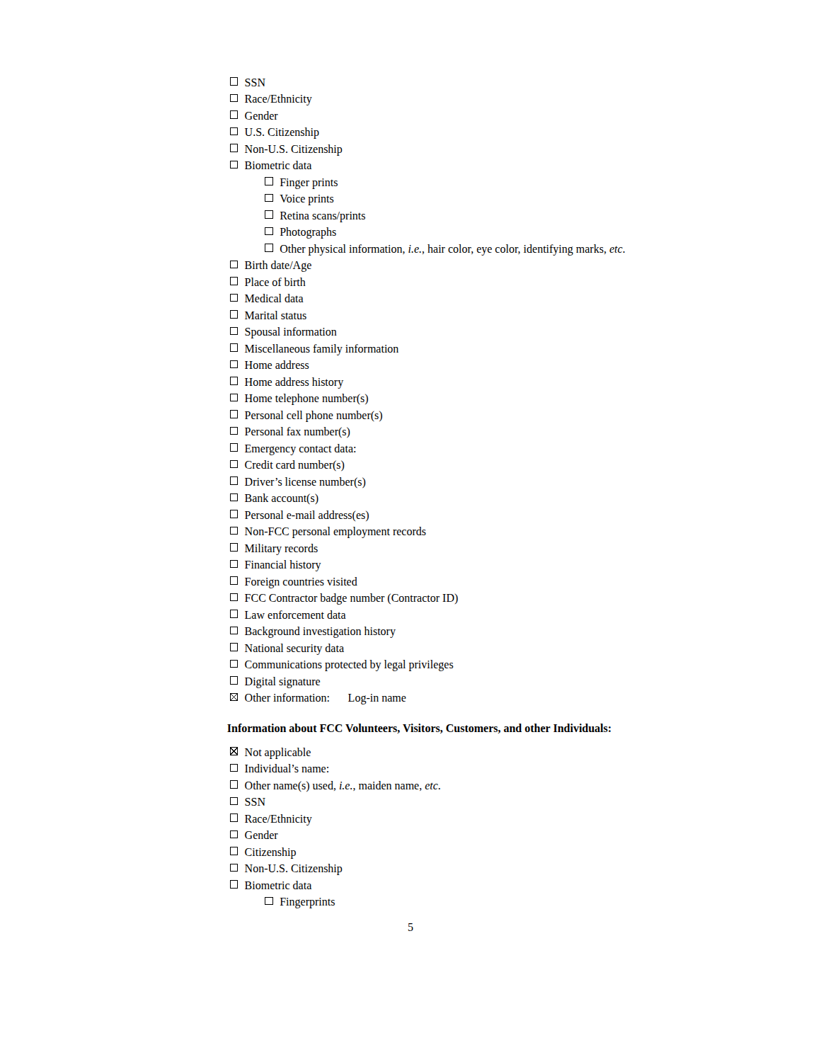SSN
Race/Ethnicity
Gender
U.S. Citizenship
Non-U.S. Citizenship
Biometric data
Finger prints
Voice prints
Retina scans/prints
Photographs
Other physical information, i.e., hair color, eye color, identifying marks, etc.
Birth date/Age
Place of birth
Medical data
Marital status
Spousal information
Miscellaneous family information
Home address
Home address history
Home telephone number(s)
Personal cell phone number(s)
Personal fax number(s)
Emergency contact data:
Credit card number(s)
Driver’s license number(s)
Bank account(s)
Personal e-mail address(es)
Non-FCC personal employment records
Military records
Financial history
Foreign countries visited
FCC Contractor badge number (Contractor ID)
Law enforcement data
Background investigation history
National security data
Communications protected by legal privileges
Digital signature
Other information:Log-in name
Information about FCC Volunteers, Visitors, Customers, and other Individuals:
Not applicable
Individual’s name:
Other name(s) used, i.e., maiden name, etc.
SSN
Race/Ethnicity
Gender
Citizenship
Non-U.S. Citizenship
Biometric data
Fingerprints
5